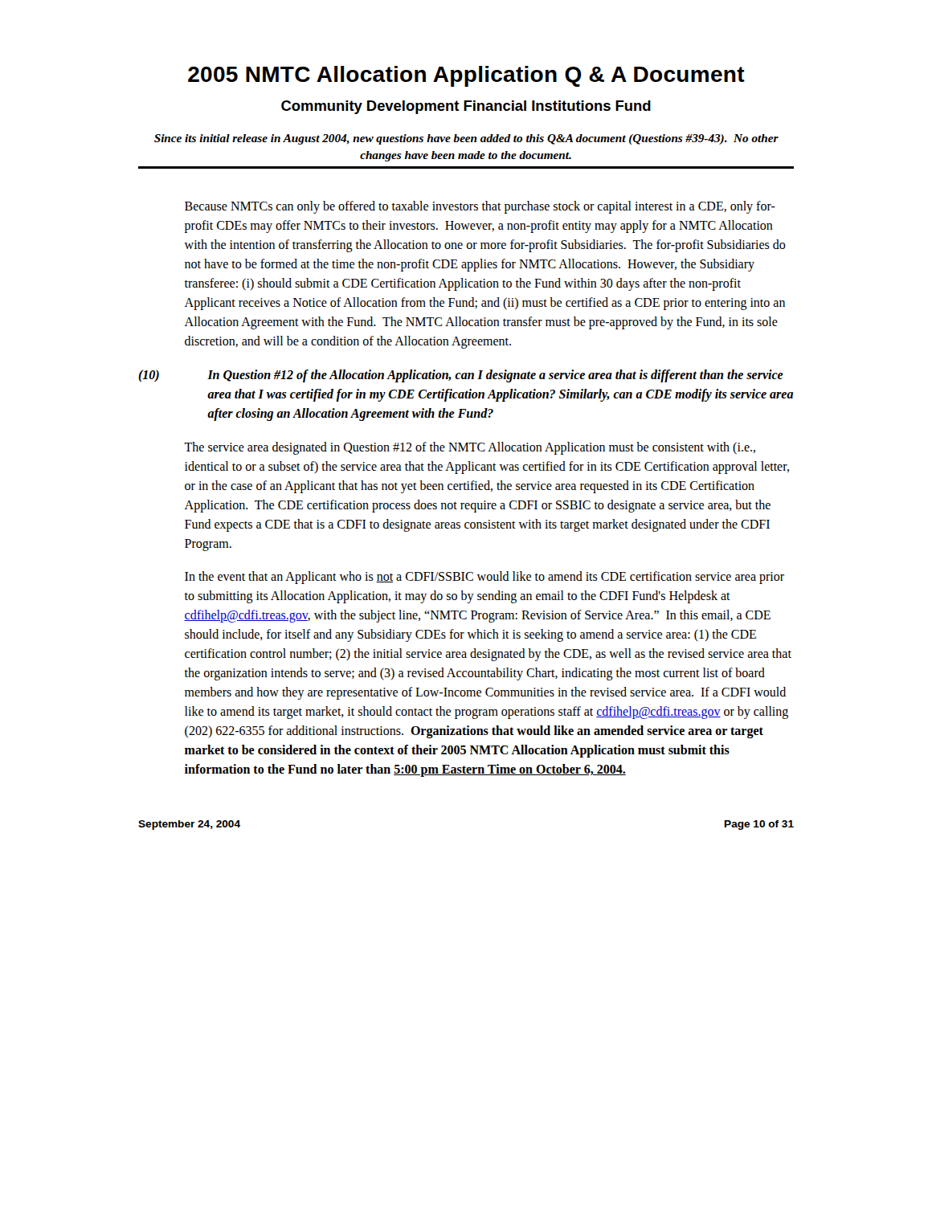2005 NMTC Allocation Application Q & A Document
Community Development Financial Institutions Fund
Since its initial release in August 2004, new questions have been added to this Q&A document (Questions #39-43). No other changes have been made to the document.
Because NMTCs can only be offered to taxable investors that purchase stock or capital interest in a CDE, only for-profit CDEs may offer NMTCs to their investors. However, a non-profit entity may apply for a NMTC Allocation with the intention of transferring the Allocation to one or more for-profit Subsidiaries. The for-profit Subsidiaries do not have to be formed at the time the non-profit CDE applies for NMTC Allocations. However, the Subsidiary transferee: (i) should submit a CDE Certification Application to the Fund within 30 days after the non-profit Applicant receives a Notice of Allocation from the Fund; and (ii) must be certified as a CDE prior to entering into an Allocation Agreement with the Fund. The NMTC Allocation transfer must be pre-approved by the Fund, in its sole discretion, and will be a condition of the Allocation Agreement.
(10)
In Question #12 of the Allocation Application, can I designate a service area that is different than the service area that I was certified for in my CDE Certification Application? Similarly, can a CDE modify its service area after closing an Allocation Agreement with the Fund?
The service area designated in Question #12 of the NMTC Allocation Application must be consistent with (i.e., identical to or a subset of) the service area that the Applicant was certified for in its CDE Certification approval letter, or in the case of an Applicant that has not yet been certified, the service area requested in its CDE Certification Application. The CDE certification process does not require a CDFI or SSBIC to designate a service area, but the Fund expects a CDE that is a CDFI to designate areas consistent with its target market designated under the CDFI Program.
In the event that an Applicant who is not a CDFI/SSBIC would like to amend its CDE certification service area prior to submitting its Allocation Application, it may do so by sending an email to the CDFI Fund's Helpdesk at cdfihelp@cdfi.treas.gov, with the subject line, “NMTC Program: Revision of Service Area.” In this email, a CDE should include, for itself and any Subsidiary CDEs for which it is seeking to amend a service area: (1) the CDE certification control number; (2) the initial service area designated by the CDE, as well as the revised service area that the organization intends to serve; and (3) a revised Accountability Chart, indicating the most current list of board members and how they are representative of Low-Income Communities in the revised service area. If a CDFI would like to amend its target market, it should contact the program operations staff at cdfihelp@cdfi.treas.gov or by calling (202) 622-6355 for additional instructions. Organizations that would like an amended service area or target market to be considered in the context of their 2005 NMTC Allocation Application must submit this information to the Fund no later than 5:00 pm Eastern Time on October 6, 2004.
September 24, 2004 Page 10 of 31